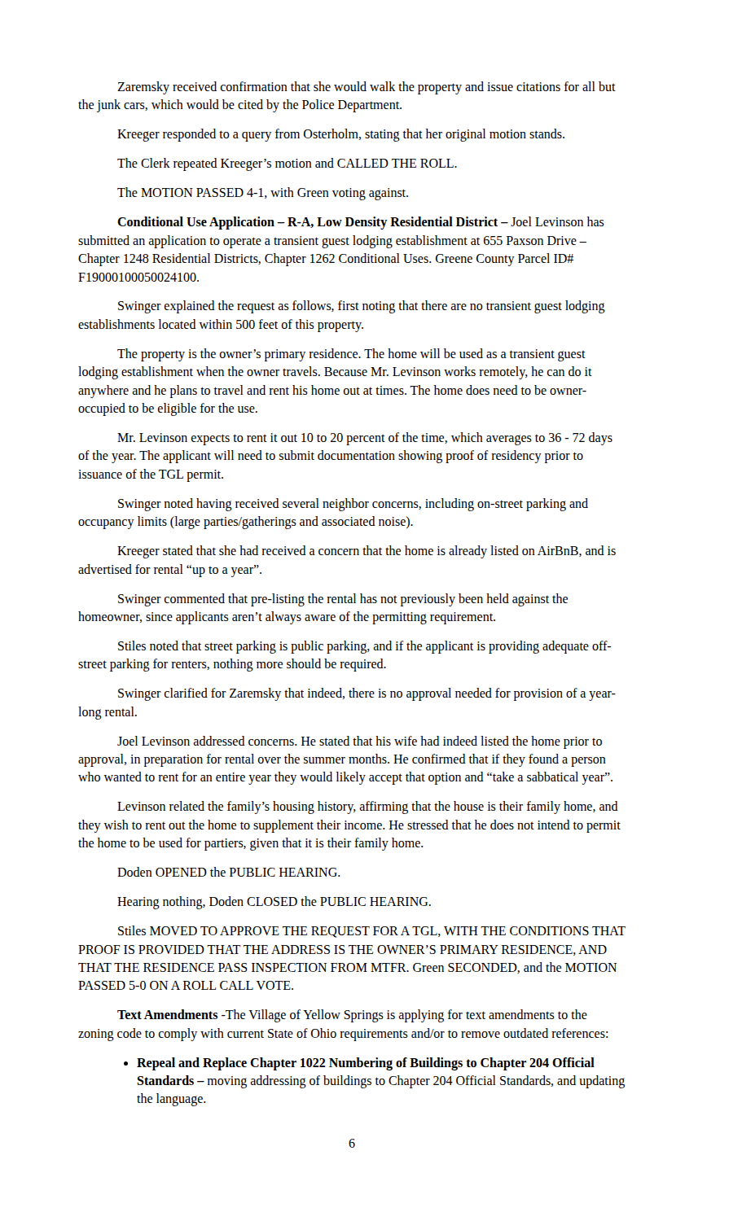Zaremsky received confirmation that she would walk the property and issue citations for all but the junk cars, which would be cited by the Police Department.
Kreeger responded to a query from Osterholm, stating that her original motion stands.
The Clerk repeated Kreeger’s motion and CALLED THE ROLL.
The MOTION PASSED 4-1, with Green voting against.
Conditional Use Application – R-A, Low Density Residential District – Joel Levinson has submitted an application to operate a transient guest lodging establishment at 655 Paxson Drive – Chapter 1248 Residential Districts, Chapter 1262 Conditional Uses. Greene County Parcel ID# F19000100050024100.
Swinger explained the request as follows, first noting that there are no transient guest lodging establishments located within 500 feet of this property.
The property is the owner’s primary residence. The home will be used as a transient guest lodging establishment when the owner travels. Because Mr. Levinson works remotely, he can do it anywhere and he plans to travel and rent his home out at times. The home does need to be owner-occupied to be eligible for the use.
Mr. Levinson expects to rent it out 10 to 20 percent of the time, which averages to 36 - 72 days of the year. The applicant will need to submit documentation showing proof of residency prior to issuance of the TGL permit.
Swinger noted having received several neighbor concerns, including on-street parking and occupancy limits (large parties/gatherings and associated noise).
Kreeger stated that she had received a concern that the home is already listed on AirBnB, and is advertised for rental “up to a year”.
Swinger commented that pre-listing the rental has not previously been held against the homeowner, since applicants aren’t always aware of the permitting requirement.
Stiles noted that street parking is public parking, and if the applicant is providing adequate off-street parking for renters, nothing more should be required.
Swinger clarified for Zaremsky that indeed, there is no approval needed for provision of a year-long rental.
Joel Levinson addressed concerns. He stated that his wife had indeed listed the home prior to approval, in preparation for rental over the summer months. He confirmed that if they found a person who wanted to rent for an entire year they would likely accept that option and “take a sabbatical year”.
Levinson related the family’s housing history, affirming that the house is their family home, and they wish to rent out the home to supplement their income. He stressed that he does not intend to permit the home to be used for partiers, given that it is their family home.
Doden OPENED the PUBLIC HEARING.
Hearing nothing, Doden CLOSED the PUBLIC HEARING.
Stiles MOVED TO APPROVE THE REQUEST FOR A TGL, WITH THE CONDITIONS THAT PROOF IS PROVIDED THAT THE ADDRESS IS THE OWNER’S PRIMARY RESIDENCE, AND THAT THE RESIDENCE PASS INSPECTION FROM MTFR. Green SECONDED, and the MOTION PASSED 5-0 ON A ROLL CALL VOTE.
Text Amendments -The Village of Yellow Springs is applying for text amendments to the zoning code to comply with current State of Ohio requirements and/or to remove outdated references:
Repeal and Replace Chapter 1022 Numbering of Buildings to Chapter 204 Official Standards – moving addressing of buildings to Chapter 204 Official Standards, and updating the language.
6